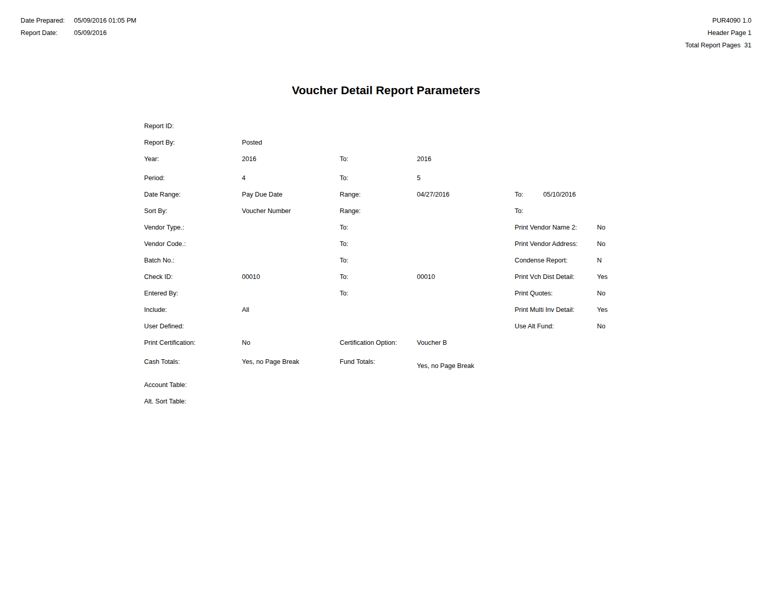| Date Prepared: | 05/09/2016 01:05 PM |
| Report Date: | 05/09/2016 |
PUR4090 1.0
Header Page 1
Total Report Pages 31
Voucher Detail Report Parameters
| Report ID: | | | | | |
| Report By: | Posted | | | | |
| Year: | 2016 | To: | 2016 | | |
| Period: | 4 | To: | 5 | | |
| Date Range: | Pay Due Date | Range: | 04/27/2016 | To: 05/10/2016 | |
| Sort By: | Voucher Number | Range: | | To: | |
| Vendor Type.: | | To: | | Print Vendor Name 2: | No |
| Vendor Code.: | | To: | | Print Vendor Address: | No |
| Batch No.: | | To: | | Condense Report: | N |
| Check ID: | 00010 | To: | 00010 | Print Vch Dist Detail: | Yes |
| Entered By: | | To: | | Print Quotes: | No |
| Include: | All | | | Print Multi Inv Detail: | Yes |
| User Defined: | | | | Use Alt Fund: | No |
| Print Certification: | No | Certification Option: | Voucher B | | |
| Cash Totals: | Yes, no Page Break | Fund Totals: | Yes, no Page Break | | |
| Account Table: | | | | | |
| Alt. Sort Table: | | | | | |